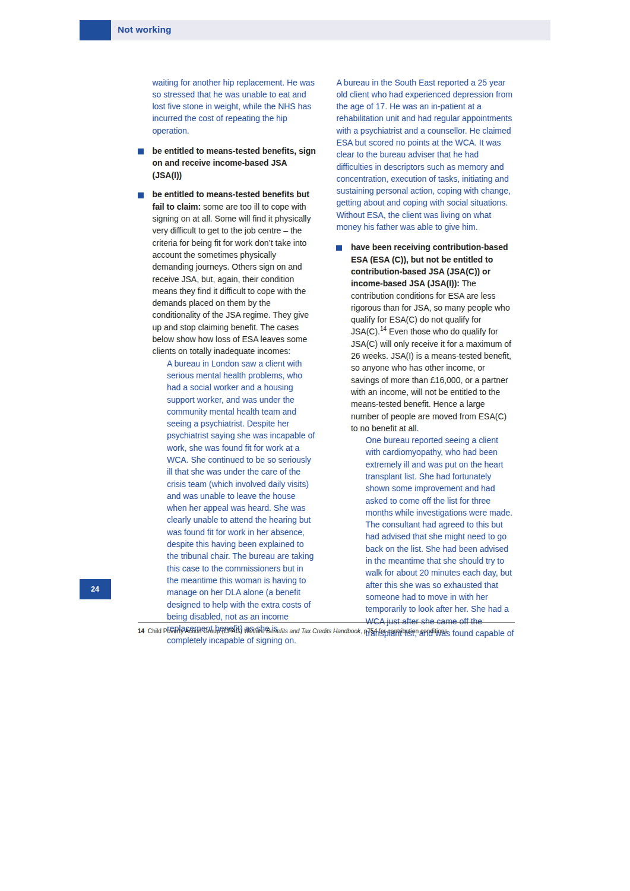Not working
waiting for another hip replacement. He was so stressed that he was unable to eat and lost five stone in weight, while the NHS has incurred the cost of repeating the hip operation.
be entitled to means-tested benefits, sign on and receive income-based JSA (JSA(I))
be entitled to means-tested benefits but fail to claim: some are too ill to cope with signing on at all. Some will find it physically very difficult to get to the job centre – the criteria for being fit for work don’t take into account the sometimes physically demanding journeys. Others sign on and receive JSA, but, again, their condition means they find it difficult to cope with the demands placed on them by the conditionality of the JSA regime. They give up and stop claiming benefit. The cases below show how loss of ESA leaves some clients on totally inadequate incomes:
A bureau in London saw a client with serious mental health problems, who had a social worker and a housing support worker, and was under the community mental health team and seeing a psychiatrist. Despite her psychiatrist saying she was incapable of work, she was found fit for work at a WCA. She continued to be so seriously ill that she was under the care of the crisis team (which involved daily visits) and was unable to leave the house when her appeal was heard. She was clearly unable to attend the hearing but was found fit for work in her absence, despite this having been explained to the tribunal chair. The bureau are taking this case to the commissioners but in the meantime this woman is having to manage on her DLA alone (a benefit designed to help with the extra costs of being disabled, not as an income replacement benefit) as she is completely incapable of signing on.
A bureau in the South East reported a 25 year old client who had experienced depression from the age of 17. He was an in-patient at a rehabilitation unit and had regular appointments with a psychiatrist and a counsellor. He claimed ESA but scored no points at the WCA. It was clear to the bureau adviser that he had difficulties in descriptors such as memory and concentration, execution of tasks, initiating and sustaining personal action, coping with change, getting about and coping with social situations. Without ESA, the client was living on what money his father was able to give him.
have been receiving contribution-based ESA (ESA (C)), but not be entitled to contribution-based JSA (JSA(C)) or income-based JSA (JSA(I)): The contribution conditions for ESA are less rigorous than for JSA, so many people who qualify for ESA(C) do not qualify for JSA(C).14 Even those who do qualify for JSA(C) will only receive it for a maximum of 26 weeks. JSA(I) is a means-tested benefit, so anyone who has other income, or savings of more than £16,000, or a partner with an income, will not be entitled to the means-tested benefit. Hence a large number of people are moved from ESA(C) to no benefit at all.
One bureau reported seeing a client with cardiomyopathy, who had been extremely ill and was put on the heart transplant list. She had fortunately shown some improvement and had asked to come off the list for three months while investigations were made. The consultant had agreed to this but had advised that she might need to go back on the list. She had been advised in the meantime that she should try to walk for about 20 minutes each day, but after this she was so exhausted that someone had to move in with her temporarily to look after her. She had a WCA just after she came off the transplant list, and was found capable of
24
14 Child Poverty Action Group (CPAG) Welfare Benefits and Tax Credits Handbook, p754 for contribution conditions